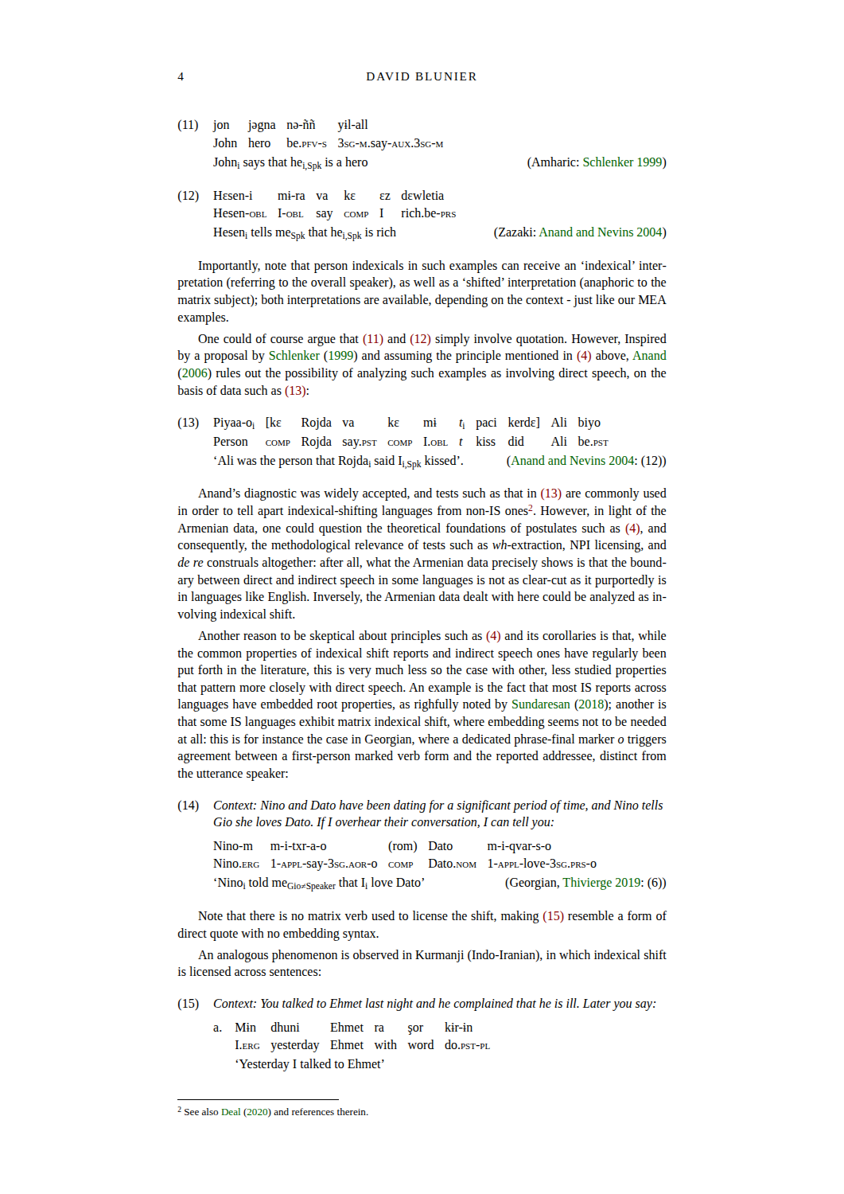4 David Blunier
(11)
jon
jəgna
nə-ññ
yɨl-all
John
hero
be.pfv-s
3sg-m.say-aux.3sg-m
Johni says that hei,Spk is a hero
(Amharic: Schlenker 1999)
(12)
Hɛsen-i
mɨ-ra
va
kɛ
ɛz
dɛwletia
Hesen-obl
I-obl
say
comp
I
rich.be-prs
Heseni tells meSpk that hei,Spk is rich
(Zazaki: Anand and Nevins 2004)
Importantly, note that person indexicals in such examples can receive an ‘indexical’ interpretation (referring to the overall speaker), as well as a ‘shifted’ interpretation (anaphoric to the matrix subject); both interpretations are available, depending on the context - just like our MEA examples.
One could of course argue that (11) and (12) simply involve quotation. However, Inspired by a proposal by Schlenker (1999) and assuming the principle mentioned in (4) above, Anand (2006) rules out the possibility of analyzing such examples as involving direct speech, on the basis of data such as (13):
(13)
Piyaa-oi
[kɛ
Rojda
va
kɛ
mɨ
ti
paci
kerdɛ]
Ali
biyo
Person
comp
Rojda
say.pst
comp
I.obl
t
kiss
did
Ali
be.pst
‘Ali was the person that Rojdai said Ii,Spk kissed’.
(Anand and Nevins 2004: (12))
Anand’s diagnostic was widely accepted, and tests such as that in (13) are commonly used in order to tell apart indexical-shifting languages from non-IS ones2. However, in light of the Armenian data, one could question the theoretical foundations of postulates such as (4), and consequently, the methodological relevance of tests such as wh-extraction, NPI licensing, and de re construals altogether: after all, what the Armenian data precisely shows is that the boundary between direct and indirect speech in some languages is not as clear-cut as it purportedly is in languages like English. Inversely, the Armenian data dealt with here could be analyzed as involving indexical shift.
Another reason to be skeptical about principles such as (4) and its corollaries is that, while the common properties of indexical shift reports and indirect speech ones have regularly been put forth in the literature, this is very much less so the case with other, less studied properties that pattern more closely with direct speech. An example is the fact that most IS reports across languages have embedded root properties, as righfully noted by Sundaresan (2018); another is that some IS languages exhibit matrix indexical shift, where embedding seems not to be needed at all: this is for instance the case in Georgian, where a dedicated phrase-final marker o triggers agreement between a first-person marked verb form and the reported addressee, distinct from the utterance speaker:
(14)
Context: Nino and Dato have been dating for a significant period of time, and Nino tells Gio she loves Dato. If I overhear their conversation, I can tell you:
Nino-m
m-i-txr-a-o
(rom)
Dato
m-i-qvar-s-o
Nino.erg
1-appl-say-3sg.aor-o
comp
Dato.nom
1-appl-love-3sg.prs-o
‘Ninoi told meGio≠Speaker that Ii love Dato’
(Georgian, Thivierge 2019: (6))
Note that there is no matrix verb used to license the shift, making (15) resemble a form of direct quote with no embedding syntax.
An analogous phenomenon is observed in Kurmanji (Indo-Iranian), in which indexical shift is licensed across sentences:
(15)
Context: You talked to Ehmet last night and he complained that he is ill. Later you say:
a.
Mɨn
dhuni
Ehmet
ra
şor
kɨr-ɨn
I.erg
yesterday
Ehmet
with
word
do.pst-pl
‘Yesterday I talked to Ehmet’
2 See also Deal (2020) and references therein.